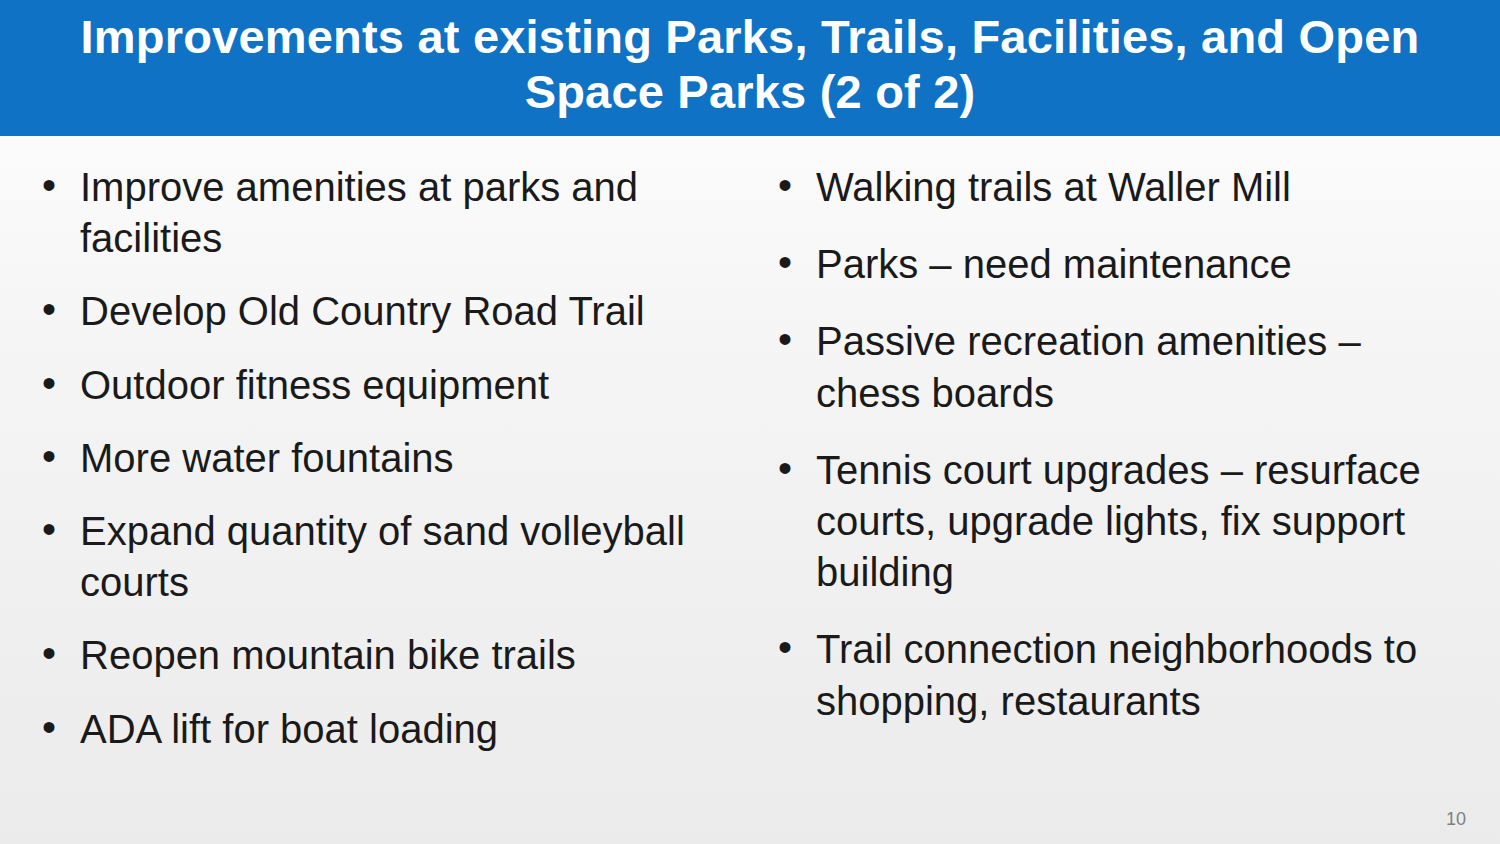Improvements at existing Parks, Trails, Facilities, and Open Space Parks (2 of 2)
Improve amenities at parks and facilities
Develop Old Country Road Trail
Outdoor fitness equipment
More water fountains
Expand quantity of sand volleyball courts
Reopen mountain bike trails
ADA lift for boat loading
Walking trails at Waller Mill
Parks – need maintenance
Passive recreation amenities – chess boards
Tennis court upgrades – resurface courts, upgrade lights, fix support building
Trail connection neighborhoods to shopping, restaurants
10